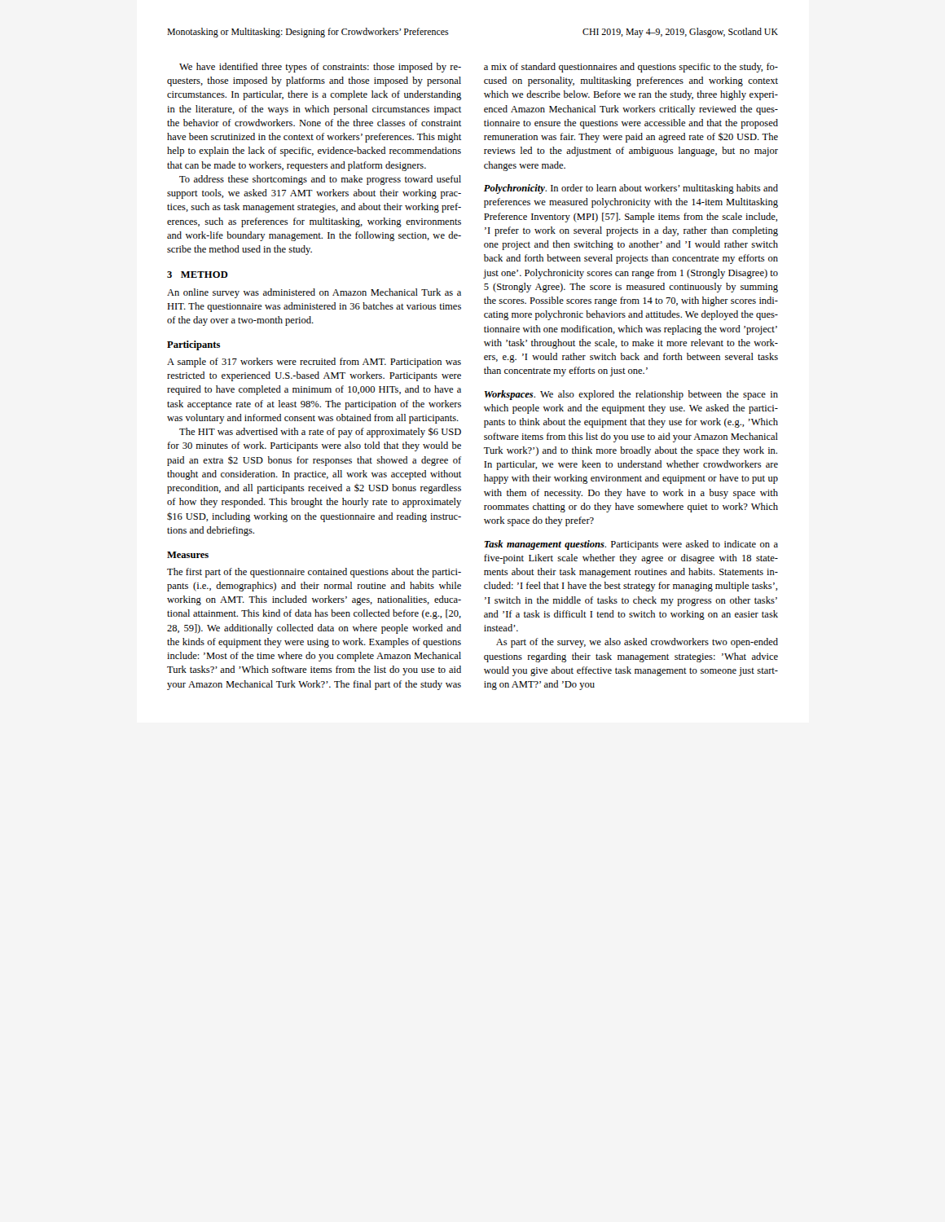Monotasking or Multitasking: Designing for Crowdworkers’ Preferences
CHI 2019, May 4–9, 2019, Glasgow, Scotland UK
We have identified three types of constraints: those imposed by requesters, those imposed by platforms and those imposed by personal circumstances. In particular, there is a complete lack of understanding in the literature, of the ways in which personal circumstances impact the behavior of crowdworkers. None of the three classes of constraint have been scrutinized in the context of workers’ preferences. This might help to explain the lack of specific, evidence-backed recommendations that can be made to workers, requesters and platform designers.
To address these shortcomings and to make progress toward useful support tools, we asked 317 AMT workers about their working practices, such as task management strategies, and about their working preferences, such as preferences for multitasking, working environments and work-life boundary management. In the following section, we describe the method used in the study.
3 Method
An online survey was administered on Amazon Mechanical Turk as a HIT. The questionnaire was administered in 36 batches at various times of the day over a two-month period.
Participants
A sample of 317 workers were recruited from AMT. Participation was restricted to experienced U.S.-based AMT workers. Participants were required to have completed a minimum of 10,000 HITs, and to have a task acceptance rate of at least 98%. The participation of the workers was voluntary and informed consent was obtained from all participants.
The HIT was advertised with a rate of pay of approximately $6 USD for 30 minutes of work. Participants were also told that they would be paid an extra $2 USD bonus for responses that showed a degree of thought and consideration. In practice, all work was accepted without precondition, and all participants received a $2 USD bonus regardless of how they responded. This brought the hourly rate to approximately $16 USD, including working on the questionnaire and reading instructions and debriefings.
Measures
The first part of the questionnaire contained questions about the participants (i.e., demographics) and their normal routine and habits while working on AMT. This included workers’ ages, nationalities, educational attainment. This kind of data has been collected before (e.g., [20, 28, 59]). We additionally collected data on where people worked and the kinds of equipment they were using to work. Examples of questions include: ’Most of the time where do you complete Amazon Mechanical Turk tasks?’ and ’Which software items from the list do you use to aid your Amazon Mechanical Turk Work?’. The final part of the study was a mix of standard questionnaires and questions specific to the study, focused on personality, multitasking preferences and working context which we describe below. Before we ran the study, three highly experienced Amazon Mechanical Turk workers critically reviewed the questionnaire to ensure the questions were accessible and that the proposed remuneration was fair. They were paid an agreed rate of $20 USD. The reviews led to the adjustment of ambiguous language, but no major changes were made.
Polychronicity. In order to learn about workers’ multitasking habits and preferences we measured polychronicity with the 14-item Multitasking Preference Inventory (MPI) [57]. Sample items from the scale include, ’I prefer to work on several projects in a day, rather than completing one project and then switching to another’ and ’I would rather switch back and forth between several projects than concentrate my efforts on just one’. Polychronicity scores can range from 1 (Strongly Disagree) to 5 (Strongly Agree). The score is measured continuously by summing the scores. Possible scores range from 14 to 70, with higher scores indicating more polychronic behaviors and attitudes. We deployed the questionnaire with one modification, which was replacing the word ’project’ with ’task’ throughout the scale, to make it more relevant to the workers, e.g. ’I would rather switch back and forth between several tasks than concentrate my efforts on just one.’
Workspaces. We also explored the relationship between the space in which people work and the equipment they use. We asked the participants to think about the equipment that they use for work (e.g., ’Which software items from this list do you use to aid your Amazon Mechanical Turk work?’) and to think more broadly about the space they work in. In particular, we were keen to understand whether crowdworkers are happy with their working environment and equipment or have to put up with them of necessity. Do they have to work in a busy space with roommates chatting or do they have somewhere quiet to work? Which work space do they prefer?
Task management questions. Participants were asked to indicate on a five-point Likert scale whether they agree or disagree with 18 statements about their task management routines and habits. Statements included: ’I feel that I have the best strategy for managing multiple tasks’, ’I switch in the middle of tasks to check my progress on other tasks’ and ’If a task is difficult I tend to switch to working on an easier task instead’.
As part of the survey, we also asked crowdworkers two open-ended questions regarding their task management strategies: ’What advice would you give about effective task management to someone just starting on AMT?’ and ’Do you